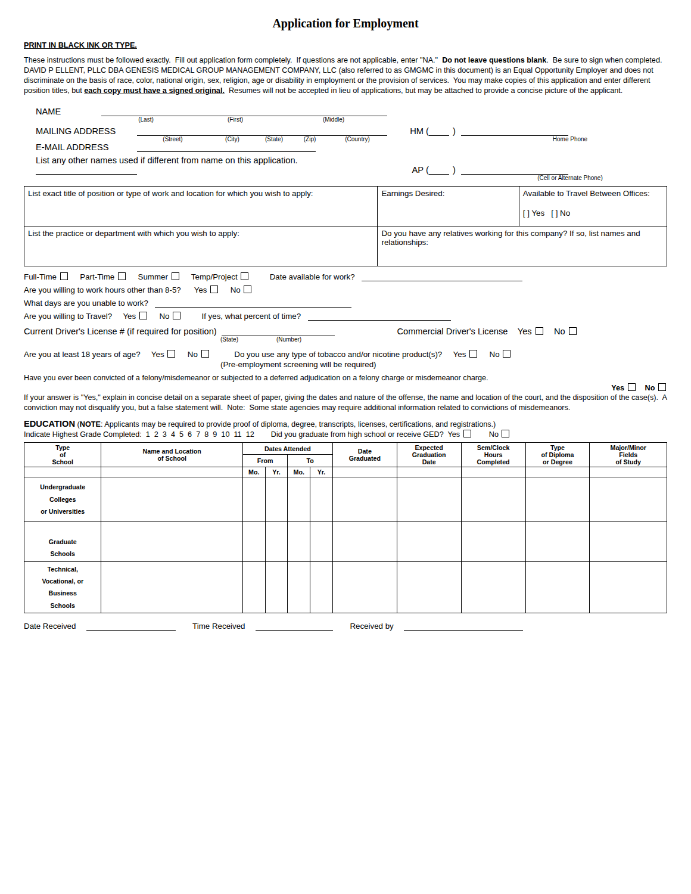Application for Employment
PRINT IN BLACK INK OR TYPE.
These instructions must be followed exactly. Fill out application form completely. If questions are not applicable, enter "NA." Do not leave questions blank. Be sure to sign when completed. DAVID P ELLENT, PLLC DBA GENESIS MEDICAL GROUP MANAGEMENT COMPANY, LLC (also referred to as GMGMC in this document) is an Equal Opportunity Employer and does not discriminate on the basis of race, color, national origin, sex, religion, age or disability in employment or the provision of services. You may make copies of this application and enter different position titles, but each copy must have a signed original. Resumes will not be accepted in lieu of applications, but may be attached to provide a concise picture of the applicant.
| NAME | | | |
| | (Last) | (First) | (Middle) | | | |
| MAILING ADDRESS | | HM ( | | ) | |
| | (Street) | (City) | (State) | (Zip) | (Country) | | | | Home Phone |
| E-MAIL ADDRESS | | | | | |
| List any other names used if different from name on this application. | AP ( | | ) | |
| | (Cell or Alternate Phone) |
| List exact title of position or type of work and location for which you wish to apply: | Earnings Desired: | Available to Travel Between Offices: [ ] Yes [ ] No |
| List the practice or department with which you wish to apply: | Do you have any relatives working for this company? If so, list names and relationships: |
Full-Time Part-Time Summer Temp/Project Date available for work?
Are you willing to work hours other than 8-5? Yes No
What days are you unable to work?
Are you willing to Travel? Yes No If yes, what percent of time?
| Current Driver's License # (if required for position) | Commercial Driver's License Yes No |
| / / (State) / (Number) / / | |
Are you at least 18 years of age? Yes No Do you use any type of tobacco and/or nicotine product(s)? Yes No
(Pre-employment screening will be required)
Have you ever been convicted of a felony/misdemeanor or subjected to a deferred adjudication on a felony charge or misdemeanor charge.
Yes No
If your answer is "Yes," explain in concise detail on a separate sheet of paper, giving the dates and nature of the offense, the name and location of the court, and the disposition of the case(s). A conviction may not disqualify you, but a false statement will. Note: Some state agencies may require additional information related to convictions of misdemeanors.
EDUCATION (NOTE: Applicants may be required to provide proof of diploma, degree, transcripts, licenses, certifications, and registrations.)
Indicate Highest Grade Completed: 1 2 3 4 5 6 7 8 9 10 11 12 Did you graduate from high school or receive GED? Yes No
| Type of School | Name and Location of School | Dates Attended | Date Graduated | Expected Graduation Date | Sem/Clock Hours Completed | Type of Diploma or Degree | Major/Minor Fields of Study |
| --- | --- | --- | --- | --- | --- | --- | --- |
| From | To |
| | | Mo. | Yr. | Mo. | Yr. | | | | | |
| Undergraduate Colleges or Universities | | | | | | | | | | |
| Graduate Schools | | | | | | | | | | |
| Technical, Vocational, or Business Schools | | | | | | | | | | |
Date Received Time Received Received by